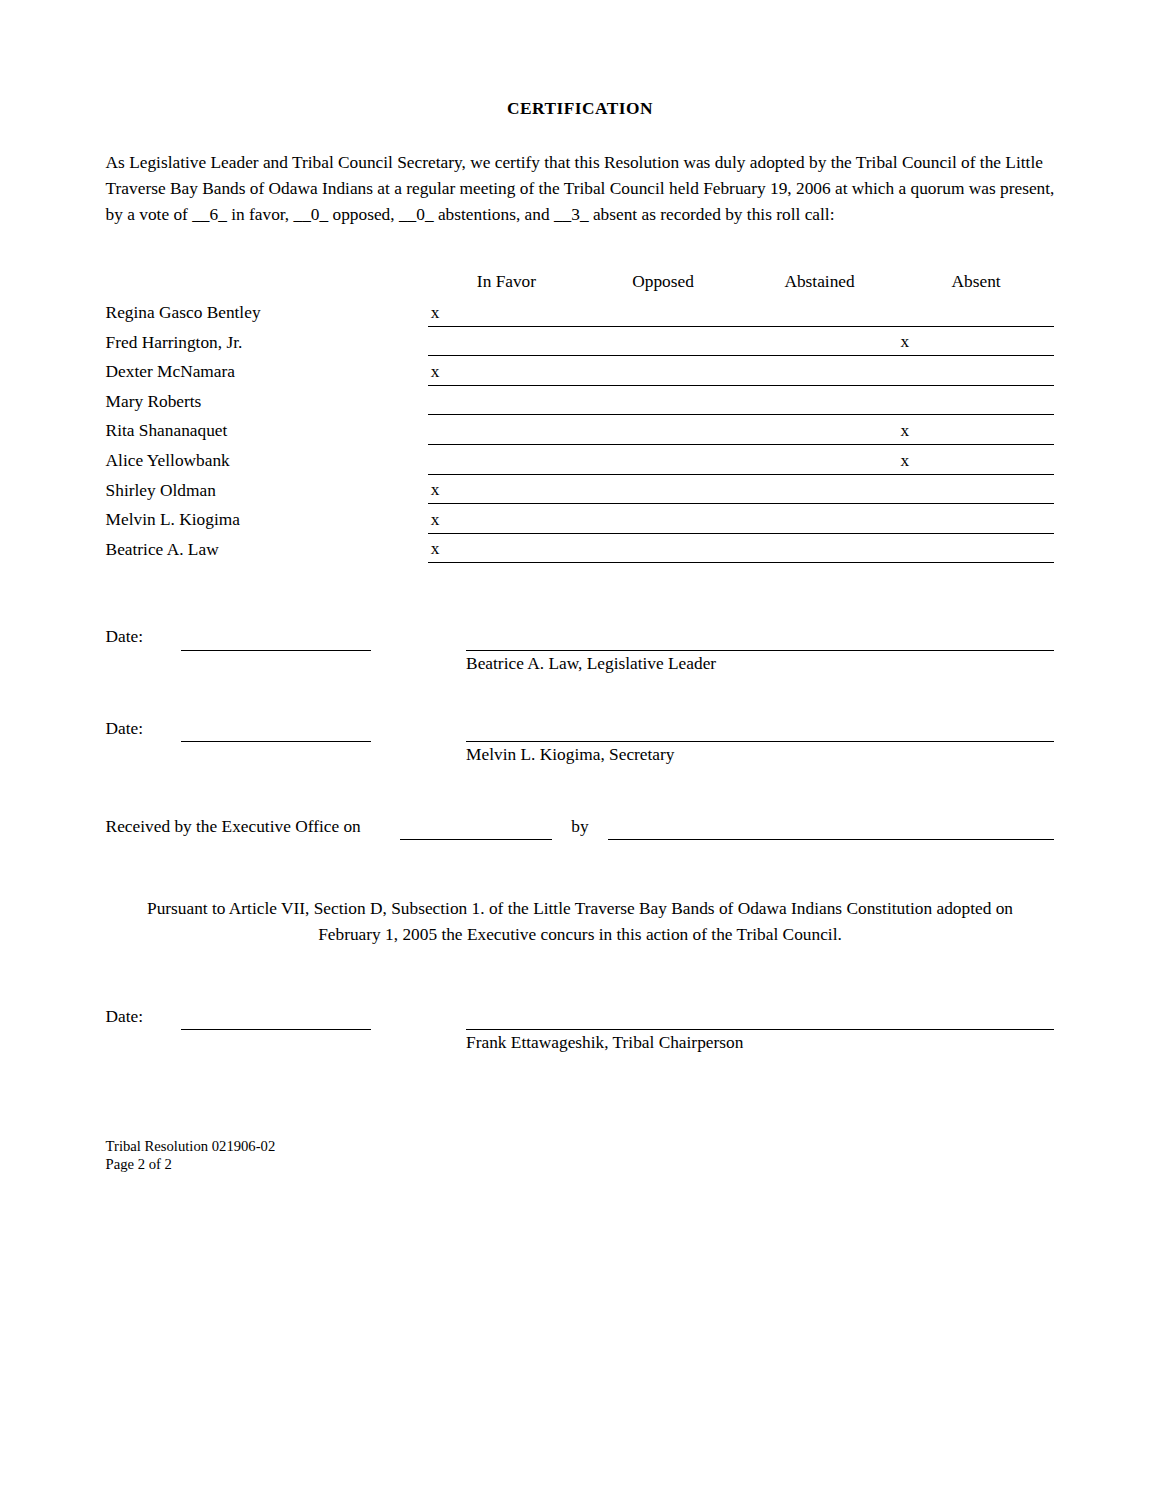CERTIFICATION
As Legislative Leader and Tribal Council Secretary, we certify that this Resolution was duly adopted by the Tribal Council of the Little Traverse Bay Bands of Odawa Indians at a regular meeting of the Tribal Council held February 19, 2006 at which a quorum was present, by a vote of __6_ in favor, __0_ opposed, __0_ abstentions, and __3_ absent as recorded by this roll call:
| | In Favor | Opposed | Abstained | Absent |
| --- | --- | --- | --- | --- |
| Regina Gasco Bentley | x | | | |
| Fred Harrington, Jr. | | | | x |
| Dexter McNamara | x | | | |
| Mary Roberts | | | | |
| Rita Shananaquet | | | | x |
| Alice Yellowbank | | | | x |
| Shirley Oldman | x | | | |
| Melvin L. Kiogima | x | | | |
| Beatrice A. Law | x | | | |
| Date: | | | |
| | Beatrice A. Law, Legislative Leader |
| Date: | | | |
| | Melvin L. Kiogima, Secretary |
| Received by the Executive Office on | | by | |
Pursuant to Article VII, Section D, Subsection 1. of the Little Traverse Bay Bands of Odawa Indians Constitution adopted on February 1, 2005 the Executive concurs in this action of the Tribal Council.
| Date: | | | |
| | Frank Ettawageshik, Tribal Chairperson |
Tribal Resolution 021906-02
Page 2 of 2